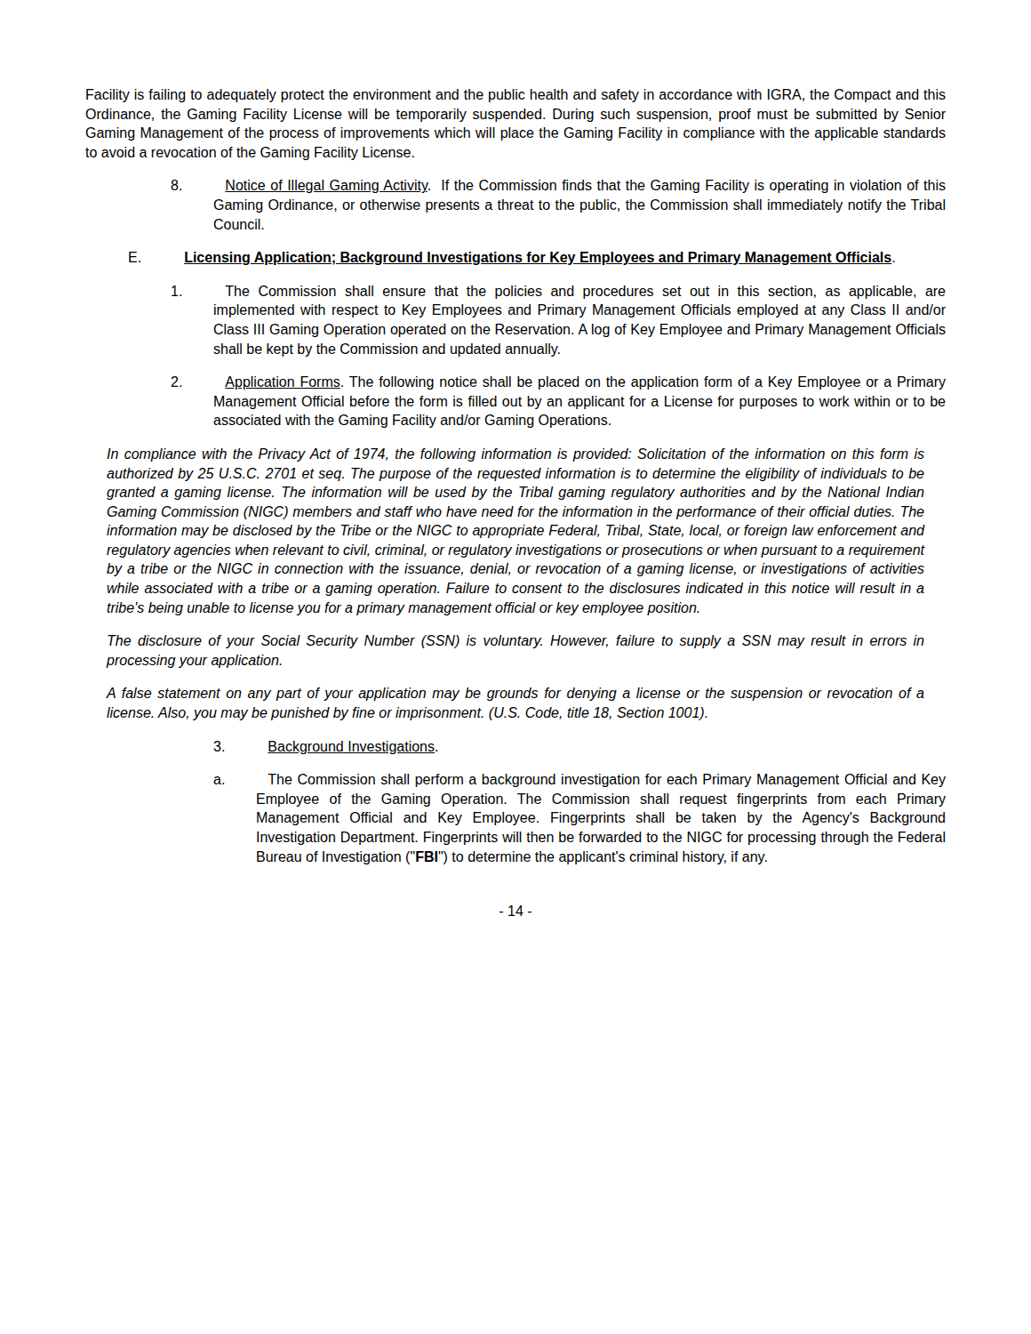Facility is failing to adequately protect the environment and the public health and safety in accordance with IGRA, the Compact and this Ordinance, the Gaming Facility License will be temporarily suspended. During such suspension, proof must be submitted by Senior Gaming Management of the process of improvements which will place the Gaming Facility in compliance with the applicable standards to avoid a revocation of the Gaming Facility License.
8. Notice of Illegal Gaming Activity. If the Commission finds that the Gaming Facility is operating in violation of this Gaming Ordinance, or otherwise presents a threat to the public, the Commission shall immediately notify the Tribal Council.
E. Licensing Application; Background Investigations for Key Employees and Primary Management Officials.
1. The Commission shall ensure that the policies and procedures set out in this section, as applicable, are implemented with respect to Key Employees and Primary Management Officials employed at any Class II and/or Class III Gaming Operation operated on the Reservation. A log of Key Employee and Primary Management Officials shall be kept by the Commission and updated annually.
2. Application Forms. The following notice shall be placed on the application form of a Key Employee or a Primary Management Official before the form is filled out by an applicant for a License for purposes to work within or to be associated with the Gaming Facility and/or Gaming Operations.
In compliance with the Privacy Act of 1974, the following information is provided: Solicitation of the information on this form is authorized by 25 U.S.C. 2701 et seq. The purpose of the requested information is to determine the eligibility of individuals to be granted a gaming license. The information will be used by the Tribal gaming regulatory authorities and by the National Indian Gaming Commission (NIGC) members and staff who have need for the information in the performance of their official duties. The information may be disclosed by the Tribe or the NIGC to appropriate Federal, Tribal, State, local, or foreign law enforcement and regulatory agencies when relevant to civil, criminal, or regulatory investigations or prosecutions or when pursuant to a requirement by a tribe or the NIGC in connection with the issuance, denial, or revocation of a gaming license, or investigations of activities while associated with a tribe or a gaming operation. Failure to consent to the disclosures indicated in this notice will result in a tribe's being unable to license you for a primary management official or key employee position.
The disclosure of your Social Security Number (SSN) is voluntary. However, failure to supply a SSN may result in errors in processing your application.
A false statement on any part of your application may be grounds for denying a license or the suspension or revocation of a license. Also, you may be punished by fine or imprisonment. (U.S. Code, title 18, Section 1001).
3. Background Investigations.
a. The Commission shall perform a background investigation for each Primary Management Official and Key Employee of the Gaming Operation. The Commission shall request fingerprints from each Primary Management Official and Key Employee. Fingerprints shall be taken by the Agency's Background Investigation Department. Fingerprints will then be forwarded to the NIGC for processing through the Federal Bureau of Investigation ("FBI") to determine the applicant's criminal history, if any.
- 14 -